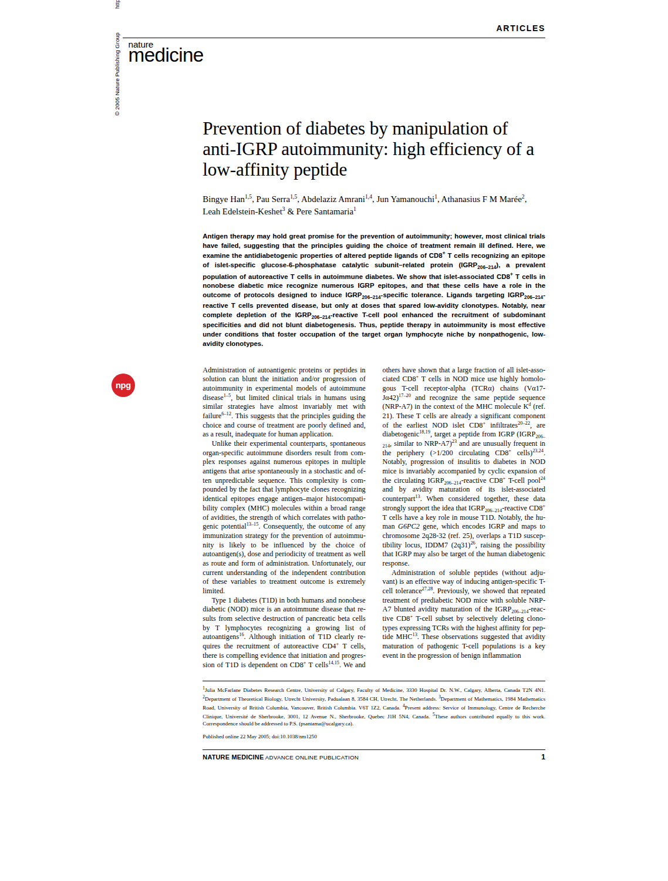ARTICLES
nature medicine
© 2005 Nature Publishing Group http://www.nature.com/naturemedicine
npg
Prevention of diabetes by manipulation of anti-IGRP autoimmunity: high efficiency of a low-affinity peptide
Bingye Han1,5, Pau Serra1,5, Abdelaziz Amrani1,4, Jun Yamanouchi1, Athanasius F M Marée2,
Leah Edelstein-Keshet3 & Pere Santamaria1
Antigen therapy may hold great promise for the prevention of autoimmunity; however, most clinical trials have failed, suggesting that the principles guiding the choice of treatment remain ill defined. Here, we examine the antidiabetogenic properties of altered peptide ligands of CD8+ T cells recognizing an epitope of islet-specific glucose-6-phosphatase catalytic subunit–related protein (IGRP206–214), a prevalent population of autoreactive T cells in autoimmune diabetes. We show that islet-associated CD8+ T cells in nonobese diabetic mice recognize numerous IGRP epitopes, and that these cells have a role in the outcome of protocols designed to induce IGRP206–214-specific tolerance. Ligands targeting IGRP206–214-reactive T cells prevented disease, but only at doses that spared low-avidity clonotypes. Notably, near complete depletion of the IGRP206–214-reactive T-cell pool enhanced the recruitment of subdominant specificities and did not blunt diabetogenesis. Thus, peptide therapy in autoimmunity is most effective under conditions that foster occupation of the target organ lymphocyte niche by nonpathogenic, low-avidity clonotypes.
Administration of autoantigenic proteins or peptides in solution can blunt the initiation and/or progression of autoimmunity in experimental models of autoimmune disease1–5, but limited clinical trials in humans using similar strategies have almost invariably met with failure6–12. This suggests that the principles guiding the choice and course of treatment are poorly defined and, as a result, inadequate for human application.
Unlike their experimental counterparts, spontaneous organ-specific autoimmune disorders result from complex responses against numerous epitopes in multiple antigens that arise spontaneously in a stochastic and often unpredictable sequence. This complexity is compounded by the fact that lymphocyte clones recognizing identical epitopes engage antigen–major histocompatibility complex (MHC) molecules within a broad range of avidities, the strength of which correlates with pathogenic potential13–15. Consequently, the outcome of any immunization strategy for the prevention of autoimmunity is likely to be influenced by the choice of autoantigen(s), dose and periodicity of treatment as well as route and form of administration. Unfortunately, our current understanding of the independent contribution of these variables to treatment outcome is extremely limited.
Type 1 diabetes (T1D) in both humans and nonobese diabetic (NOD) mice is an autoimmune disease that results from selective destruction of pancreatic beta cells by T lymphocytes recognizing a growing list of autoantigens16. Although initiation of T1D clearly requires the recruitment of autoreactive CD4+ T cells, there is compelling evidence that initiation and progression of T1D is dependent on CD8+ T cells14,15. We and others have shown that a large fraction of all islet-associated CD8+ T cells in NOD mice use highly homologous T-cell receptor-alpha (TCRα) chains (Vα17-Jα42)17–20 and recognize the same peptide sequence (NRP-A7) in the context of the MHC molecule Kd (ref. 21). These T cells are already a significant component of the earliest NOD islet CD8+ infiltrates20–22, are diabetogenic18,19, target a peptide from IGRP (IGRP206–214, similar to NRP-A7)23 and are unusually frequent in the periphery (>1/200 circulating CD8+ cells)23,24. Notably, progression of insulitis to diabetes in NOD mice is invariably accompanied by cyclic expansion of the circulating IGRP206–214-reactive CD8+ T-cell pool24 and by avidity maturation of its islet-associated counterpart13. When considered together, these data strongly support the idea that IGRP206–214-reactive CD8+ T cells have a key role in mouse T1D. Notably, the human G6PC2 gene, which encodes IGRP and maps to chromosome 2q28-32 (ref. 25), overlaps a T1D susceptibility locus, IDDM7 (2q31)26, raising the possibility that IGRP may also be target of the human diabetogenic response.
Administration of soluble peptides (without adjuvant) is an effective way of inducing antigen-specific T-cell tolerance27,28. Previously, we showed that repeated treatment of prediabetic NOD mice with soluble NRP-A7 blunted avidity maturation of the IGRP206–214-reactive CD8+ T-cell subset by selectively deleting clonotypes expressing TCRs with the highest affinity for peptide MHC13. These observations suggested that avidity maturation of pathogenic T-cell populations is a key event in the progression of benign inflammation
1Julia McFarlane Diabetes Research Centre, University of Calgary, Faculty of Medicine, 3330 Hospital Dr. N.W., Calgary, Alberta, Canada T2N 4N1. 2Department of Theoretical Biology, Utrecht University, Padualaan 8, 3584 CH, Utrecht, The Netherlands. 3Department of Mathematics, 1984 Mathematics Road, University of British Columbia, Vancouver, British Columbia. V6T 1Z2, Canada. 4Present address: Service of Immunology, Centre de Recherche Clinique, Université de Sherbrooke, 3001, 12 Avenue N., Sherbrooke, Quebec J1H 5N4, Canada. 5These authors contributed equally to this work. Correspondence should be addressed to P.S. (psantama@ucalgary.ca).
Published online 22 May 2005; doi:10.1038/nm1250
NATURE MEDICINE ADVANCE ONLINE PUBLICATION
1